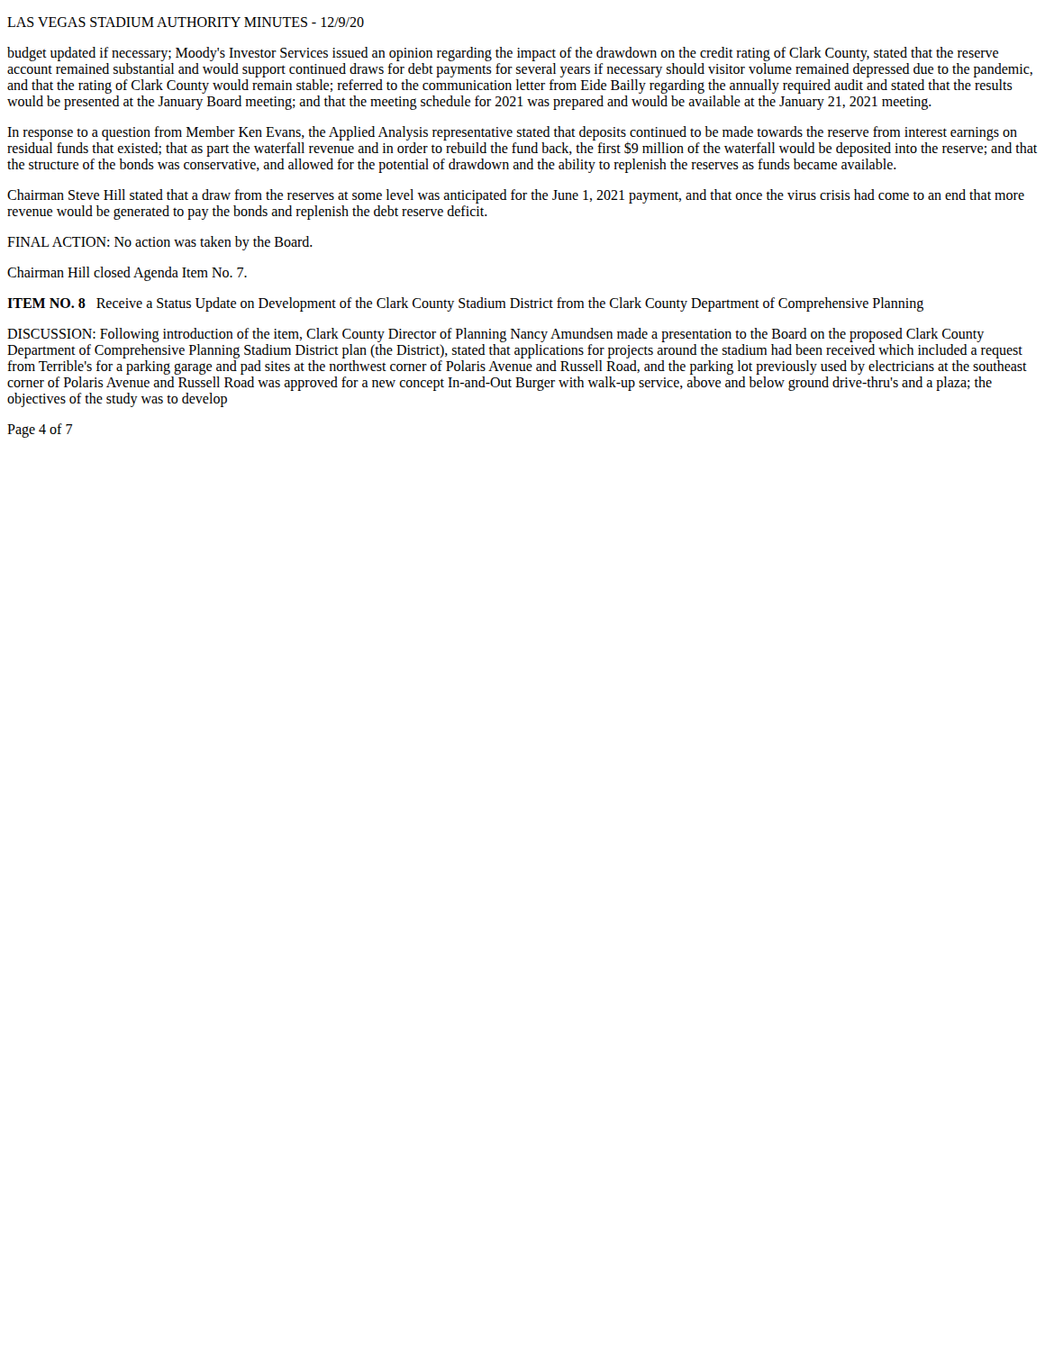LAS VEGAS STADIUM AUTHORITY MINUTES - 12/9/20
budget updated if necessary; Moody's Investor Services issued an opinion regarding the impact of the drawdown on the credit rating of Clark County, stated that the reserve account remained substantial and would support continued draws for debt payments for several years if necessary should visitor volume remained depressed due to the pandemic, and that the rating of Clark County would remain stable; referred to the communication letter from Eide Bailly regarding the annually required audit and stated that the results would be presented at the January Board meeting; and that the meeting schedule for 2021 was prepared and would be available at the January 21, 2021 meeting.
In response to a question from Member Ken Evans, the Applied Analysis representative stated that deposits continued to be made towards the reserve from interest earnings on residual funds that existed; that as part the waterfall revenue and in order to rebuild the fund back, the first $9 million of the waterfall would be deposited into the reserve; and that the structure of the bonds was conservative, and allowed for the potential of drawdown and the ability to replenish the reserves as funds became available.
Chairman Steve Hill stated that a draw from the reserves at some level was anticipated for the June 1, 2021 payment, and that once the virus crisis had come to an end that more revenue would be generated to pay the bonds and replenish the debt reserve deficit.
FINAL ACTION: No action was taken by the Board.
Chairman Hill closed Agenda Item No. 7.
ITEM NO. 8 Receive a Status Update on Development of the Clark County Stadium District from the Clark County Department of Comprehensive Planning
DISCUSSION: Following introduction of the item, Clark County Director of Planning Nancy Amundsen made a presentation to the Board on the proposed Clark County Department of Comprehensive Planning Stadium District plan (the District), stated that applications for projects around the stadium had been received which included a request from Terrible's for a parking garage and pad sites at the northwest corner of Polaris Avenue and Russell Road, and the parking lot previously used by electricians at the southeast corner of Polaris Avenue and Russell Road was approved for a new concept In-and-Out Burger with walk-up service, above and below ground drive-thru's and a plaza; the objectives of the study was to develop
Page 4 of 7